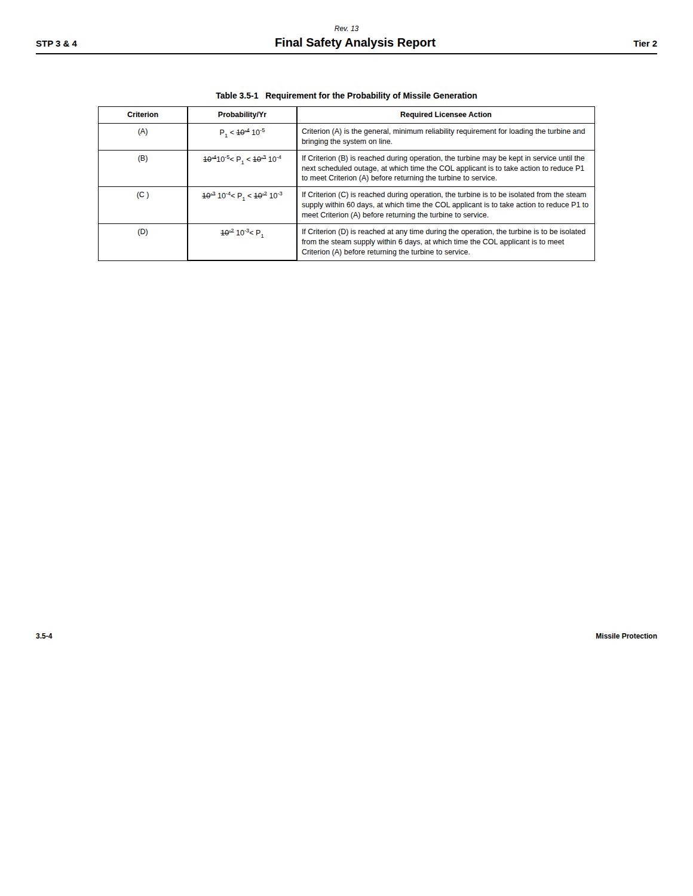Rev. 13
STP 3 & 4
Final Safety Analysis Report
Tier 2
Table 3.5-1 Requirement for the Probability of Missile Generation
| Criterion | Probability/Yr | Required Licensee Action |
| --- | --- | --- |
| (A) | P 1 < 10 -4 10 -5 | Criterion (A) is the general, minimum reliability requirement for loading the turbine and bringing the system on line. |
| (B) | 10 -4 10 -5 < P 1 < 10 -3 10 -4 | If Criterion (B) is reached during operation, the turbine may be kept in service until the next scheduled outage, at which time the COL applicant is to take action to reduce P1 to meet Criterion (A) before returning the turbine to service. |
| (C ) | 10 -3 10 -4 < P 1 < 10 -2 10 -3 | If Criterion (C) is reached during operation, the turbine is to be isolated from the steam supply within 60 days, at which time the COL applicant is to take action to reduce P1 to meet Criterion (A) before returning the turbine to service. |
| (D) | 10 -2 10 -3 < P 1 | If Criterion (D) is reached at any time during the operation, the turbine is to be isolated from the steam supply within 6 days, at which time the COL applicant is to meet Criterion (A) before returning the turbine to service. |
3.5-4
Missile Protection